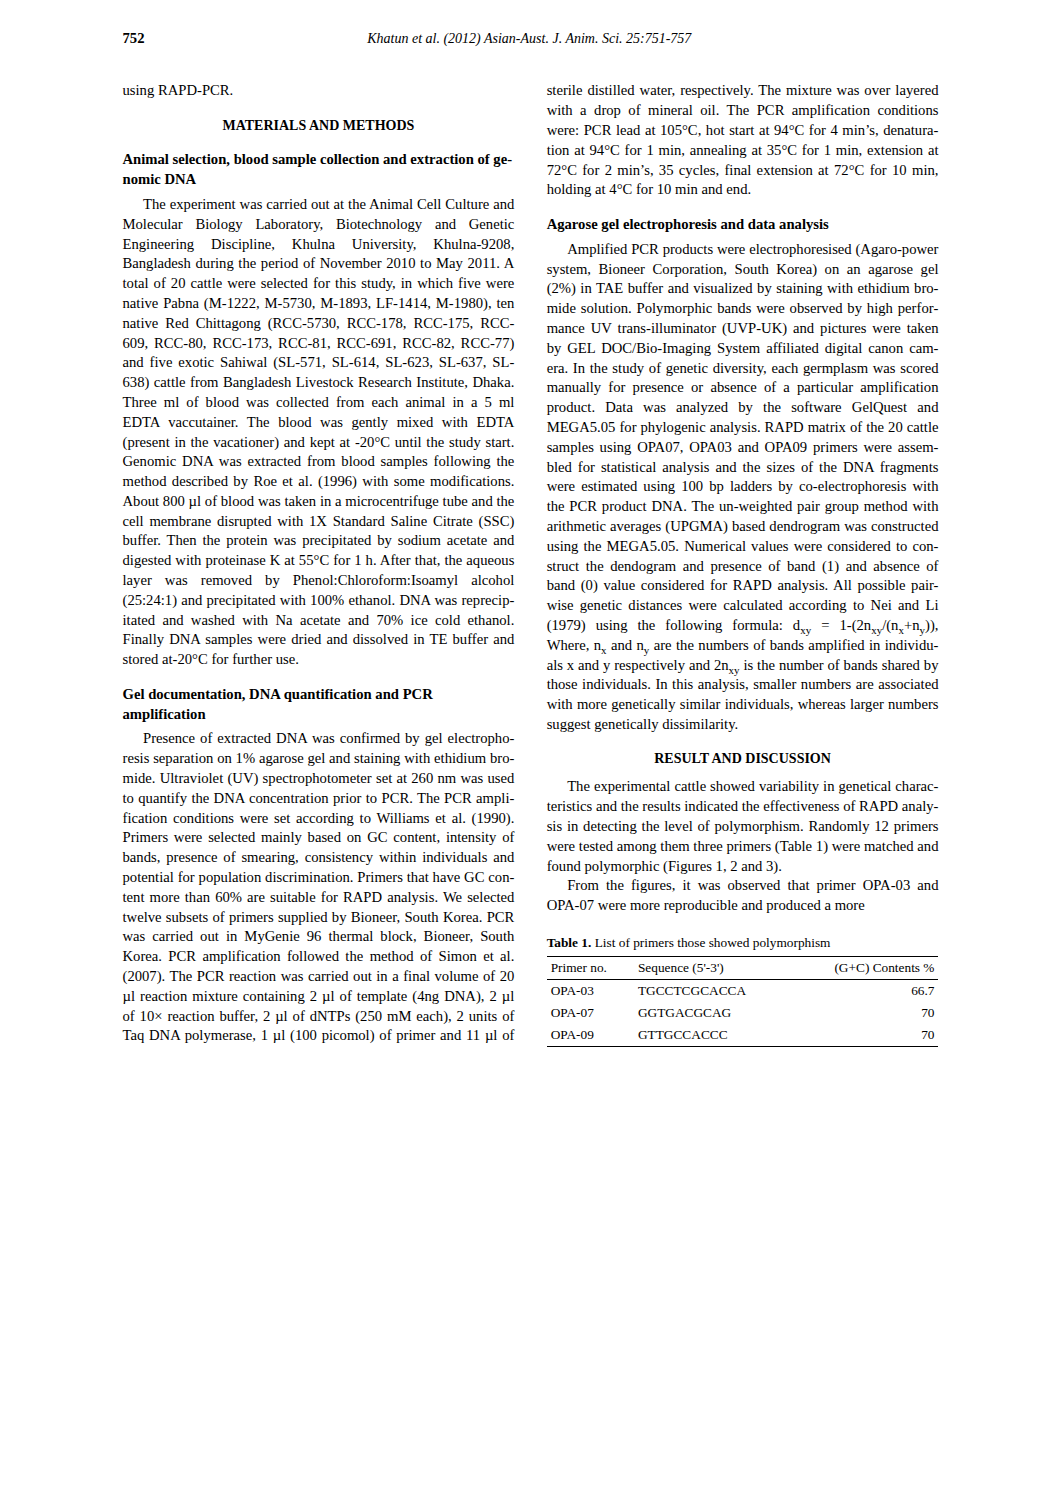752 Khatun et al. (2012) Asian-Aust. J. Anim. Sci. 25:751-757
using RAPD-PCR.
Materials and Methods
Animal selection, blood sample collection and extraction of genomic DNA
The experiment was carried out at the Animal Cell Culture and Molecular Biology Laboratory, Biotechnology and Genetic Engineering Discipline, Khulna University, Khulna-9208, Bangladesh during the period of November 2010 to May 2011. A total of 20 cattle were selected for this study, in which five were native Pabna (M-1222, M-5730, M-1893, LF-1414, M-1980), ten native Red Chittagong (RCC-5730, RCC-178, RCC-175, RCC-609, RCC-80, RCC-173, RCC-81, RCC-691, RCC-82, RCC-77) and five exotic Sahiwal (SL-571, SL-614, SL-623, SL-637, SL-638) cattle from Bangladesh Livestock Research Institute, Dhaka. Three ml of blood was collected from each animal in a 5 ml EDTA vaccutainer. The blood was gently mixed with EDTA (present in the vacationer) and kept at -20°C until the study start. Genomic DNA was extracted from blood samples following the method described by Roe et al. (1996) with some modifications. About 800 µl of blood was taken in a microcentrifuge tube and the cell membrane disrupted with 1X Standard Saline Citrate (SSC) buffer. Then the protein was precipitated by sodium acetate and digested with proteinase K at 55°C for 1 h. After that, the aqueous layer was removed by Phenol:Chloroform:Isoamyl alcohol (25:24:1) and precipitated with 100% ethanol. DNA was reprecipitated and washed with Na acetate and 70% ice cold ethanol. Finally DNA samples were dried and dissolved in TE buffer and stored at-20°C for further use.
Gel documentation, DNA quantification and PCR amplification
Presence of extracted DNA was confirmed by gel electrophoresis separation on 1% agarose gel and staining with ethidium bromide. Ultraviolet (UV) spectrophotometer set at 260 nm was used to quantify the DNA concentration prior to PCR. The PCR amplification conditions were set according to Williams et al. (1990). Primers were selected mainly based on GC content, intensity of bands, presence of smearing, consistency within individuals and potential for population discrimination. Primers that have GC content more than 60% are suitable for RAPD analysis. We selected twelve subsets of primers supplied by Bioneer, South Korea. PCR was carried out in MyGenie 96 thermal block, Bioneer, South Korea. PCR amplification followed the method of Simon et al. (2007). The PCR reaction was carried out in a final volume of 20 µl reaction mixture containing 2 µl of template (4ng DNA), 2 µl of 10× reaction buffer, 2 µl of dNTPs (250 mM each), 2 units of Taq DNA polymerase, 1 µl (100 picomol) of primer and 11 µl of sterile distilled water, respectively. The mixture was over layered with a drop of mineral oil. The PCR amplification conditions were: PCR lead at 105°C, hot start at 94°C for 4 min’s, denaturation at 94°C for 1 min, annealing at 35°C for 1 min, extension at 72°C for 2 min’s, 35 cycles, final extension at 72°C for 10 min, holding at 4°C for 10 min and end.
Agarose gel electrophoresis and data analysis
Amplified PCR products were electrophoresised (Agaro-power system, Bioneer Corporation, South Korea) on an agarose gel (2%) in TAE buffer and visualized by staining with ethidium bromide solution. Polymorphic bands were observed by high performance UV trans-illuminator (UVP-UK) and pictures were taken by GEL DOC/Bio-Imaging System affiliated digital canon camera. In the study of genetic diversity, each germplasm was scored manually for presence or absence of a particular amplification product. Data was analyzed by the software GelQuest and MEGA5.05 for phylogenic analysis. RAPD matrix of the 20 cattle samples using OPA07, OPA03 and OPA09 primers were assembled for statistical analysis and the sizes of the DNA fragments were estimated using 100 bp ladders by co-electrophoresis with the PCR product DNA. The un-weighted pair group method with arithmetic averages (UPGMA) based dendrogram was constructed using the MEGA5.05. Numerical values were considered to construct the dendogram and presence of band (1) and absence of band (0) value considered for RAPD analysis. All possible pair-wise genetic distances were calculated according to Nei and Li (1979) using the following formula: dxy = 1-(2nxy/(nx+ny)), Where, nx and ny are the numbers of bands amplified in individuals x and y respectively and 2nxy is the number of bands shared by those individuals. In this analysis, smaller numbers are associated with more genetically similar individuals, whereas larger numbers suggest genetically dissimilarity.
Result and Discussion
The experimental cattle showed variability in genetical characteristics and the results indicated the effectiveness of RAPD analysis in detecting the level of polymorphism. Randomly 12 primers were tested among them three primers (Table 1) were matched and found polymorphic (Figures 1, 2 and 3).
From the figures, it was observed that primer OPA-03 and OPA-07 were more reproducible and produced a more
Table 1. List of primers those showed polymorphism
| Primer no. | Sequence (5'-3') | (G+C) Contents % |
| --- | --- | --- |
| OPA-03 | TGCCTCGCACCA | 66.7 |
| OPA-07 | GGTGACGCAG | 70 |
| OPA-09 | GTTGCCACCC | 70 |